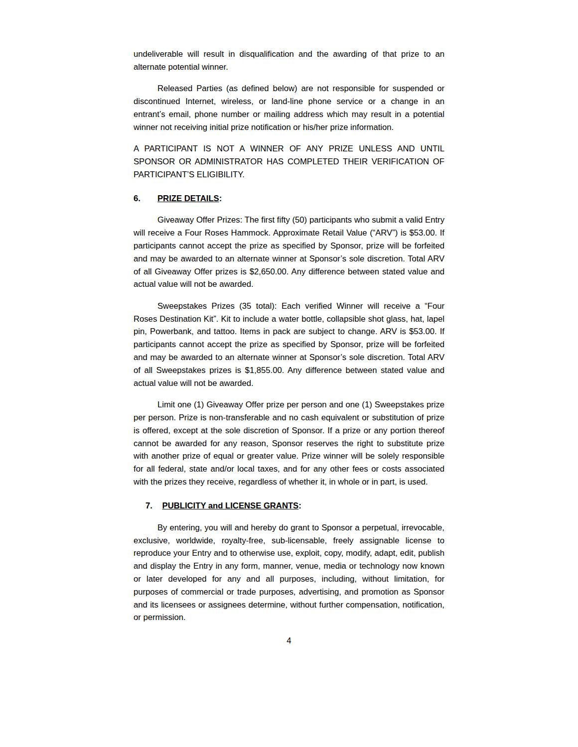undeliverable will result in disqualification and the awarding of that prize to an alternate potential winner.
Released Parties (as defined below) are not responsible for suspended or discontinued Internet, wireless, or land-line phone service or a change in an entrant’s email, phone number or mailing address which may result in a potential winner not receiving initial prize notification or his/her prize information.
A PARTICIPANT IS NOT A WINNER OF ANY PRIZE UNLESS AND UNTIL SPONSOR OR ADMINISTRATOR HAS COMPLETED THEIR VERIFICATION OF PARTICIPANT’S ELIGIBILITY.
6. PRIZE DETAILS:
Giveaway Offer Prizes: The first fifty (50) participants who submit a valid Entry will receive a Four Roses Hammock. Approximate Retail Value (“ARV”) is $53.00. If participants cannot accept the prize as specified by Sponsor, prize will be forfeited and may be awarded to an alternate winner at Sponsor’s sole discretion. Total ARV of all Giveaway Offer prizes is $2,650.00. Any difference between stated value and actual value will not be awarded.
Sweepstakes Prizes (35 total): Each verified Winner will receive a “Four Roses Destination Kit”. Kit to include a water bottle, collapsible shot glass, hat, lapel pin, Powerbank, and tattoo. Items in pack are subject to change. ARV is $53.00. If participants cannot accept the prize as specified by Sponsor, prize will be forfeited and may be awarded to an alternate winner at Sponsor’s sole discretion. Total ARV of all Sweepstakes prizes is $1,855.00. Any difference between stated value and actual value will not be awarded.
Limit one (1) Giveaway Offer prize per person and one (1) Sweepstakes prize per person. Prize is non-transferable and no cash equivalent or substitution of prize is offered, except at the sole discretion of Sponsor. If a prize or any portion thereof cannot be awarded for any reason, Sponsor reserves the right to substitute prize with another prize of equal or greater value. Prize winner will be solely responsible for all federal, state and/or local taxes, and for any other fees or costs associated with the prizes they receive, regardless of whether it, in whole or in part, is used.
7. PUBLICITY and LICENSE GRANTS:
By entering, you will and hereby do grant to Sponsor a perpetual, irrevocable, exclusive, worldwide, royalty-free, sub-licensable, freely assignable license to reproduce your Entry and to otherwise use, exploit, copy, modify, adapt, edit, publish and display the Entry in any form, manner, venue, media or technology now known or later developed for any and all purposes, including, without limitation, for purposes of commercial or trade purposes, advertising, and promotion as Sponsor and its licensees or assignees determine, without further compensation, notification, or permission.
4